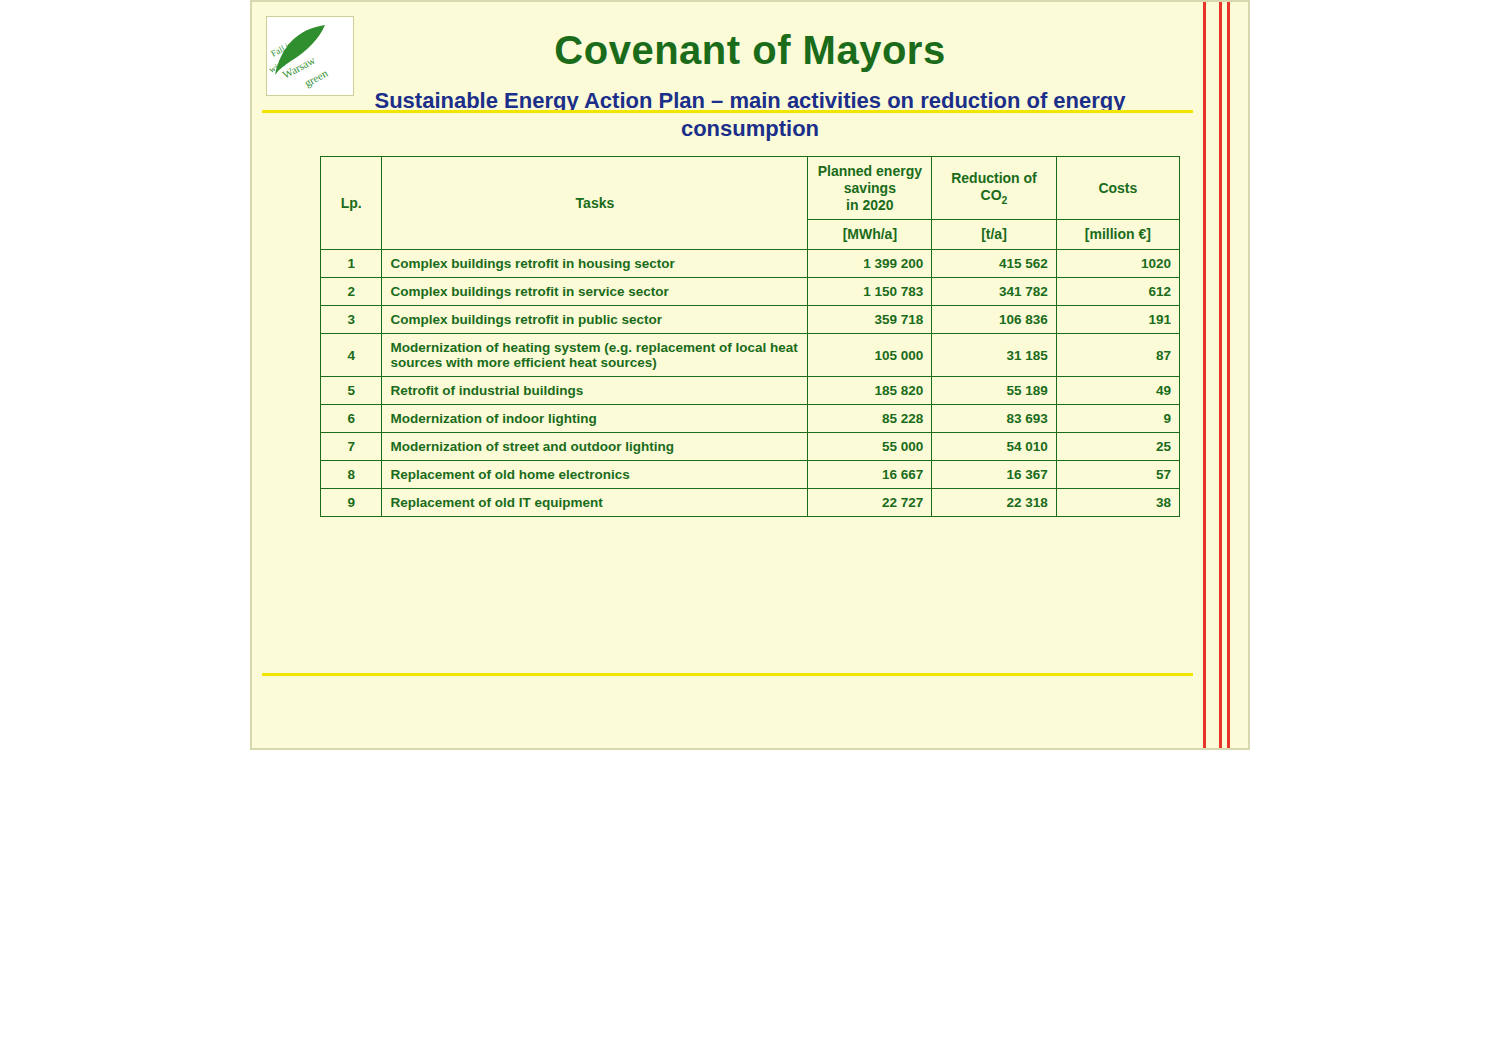Fall in love with Warsaw green
Covenant of Mayors
Sustainable Energy Action Plan – main activities on reduction of energy consumption
| Lp. | Tasks | Planned energy savings in 2020 | Reduction of CO 2 | Costs |
| --- | --- | --- | --- | --- |
| [MWh/a] | [t/a] | [million €] |
| 1 | Complex buildings retrofit in housing sector | 1 399 200 | 415 562 | 1020 |
| 2 | Complex buildings retrofit in service sector | 1 150 783 | 341 782 | 612 |
| 3 | Complex buildings retrofit in public sector | 359 718 | 106 836 | 191 |
| 4 | Modernization of heating system (e.g. replacement of local heat sources with more efficient heat sources) | 105 000 | 31 185 | 87 |
| 5 | Retrofit of industrial buildings | 185 820 | 55 189 | 49 |
| 6 | Modernization of indoor lighting | 85 228 | 83 693 | 9 |
| 7 | Modernization of street and outdoor lighting | 55 000 | 54 010 | 25 |
| 8 | Replacement of old home electronics | 16 667 | 16 367 | 57 |
| 9 | Replacement of old IT equipment | 22 727 | 22 318 | 38 |